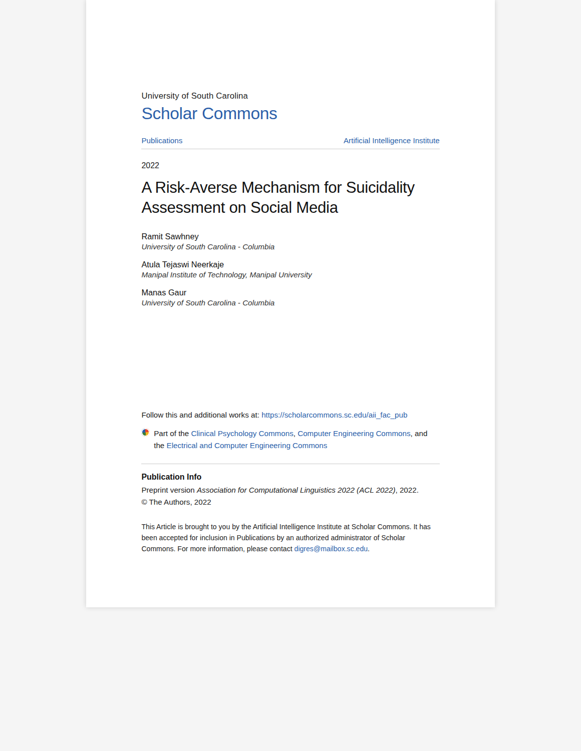University of South Carolina
Scholar Commons
Publications Artificial Intelligence Institute
2022
A Risk-Averse Mechanism for Suicidality Assessment on Social Media
Ramit Sawhney University of South Carolina - Columbia
Atula Tejaswi Neerkaje Manipal Institute of Technology, Manipal University
Manas Gaur University of South Carolina - Columbia
Follow this and additional works at: https://scholarcommons.sc.edu/aii_fac_pub
Part of the Clinical Psychology Commons, Computer Engineering Commons, and the Electrical and Computer Engineering Commons
Publication Info
Preprint version Association for Computational Linguistics 2022 (ACL 2022), 2022.
© The Authors, 2022
This Article is brought to you by the Artificial Intelligence Institute at Scholar Commons. It has been accepted for inclusion in Publications by an authorized administrator of Scholar Commons. For more information, please contact digres@mailbox.sc.edu.